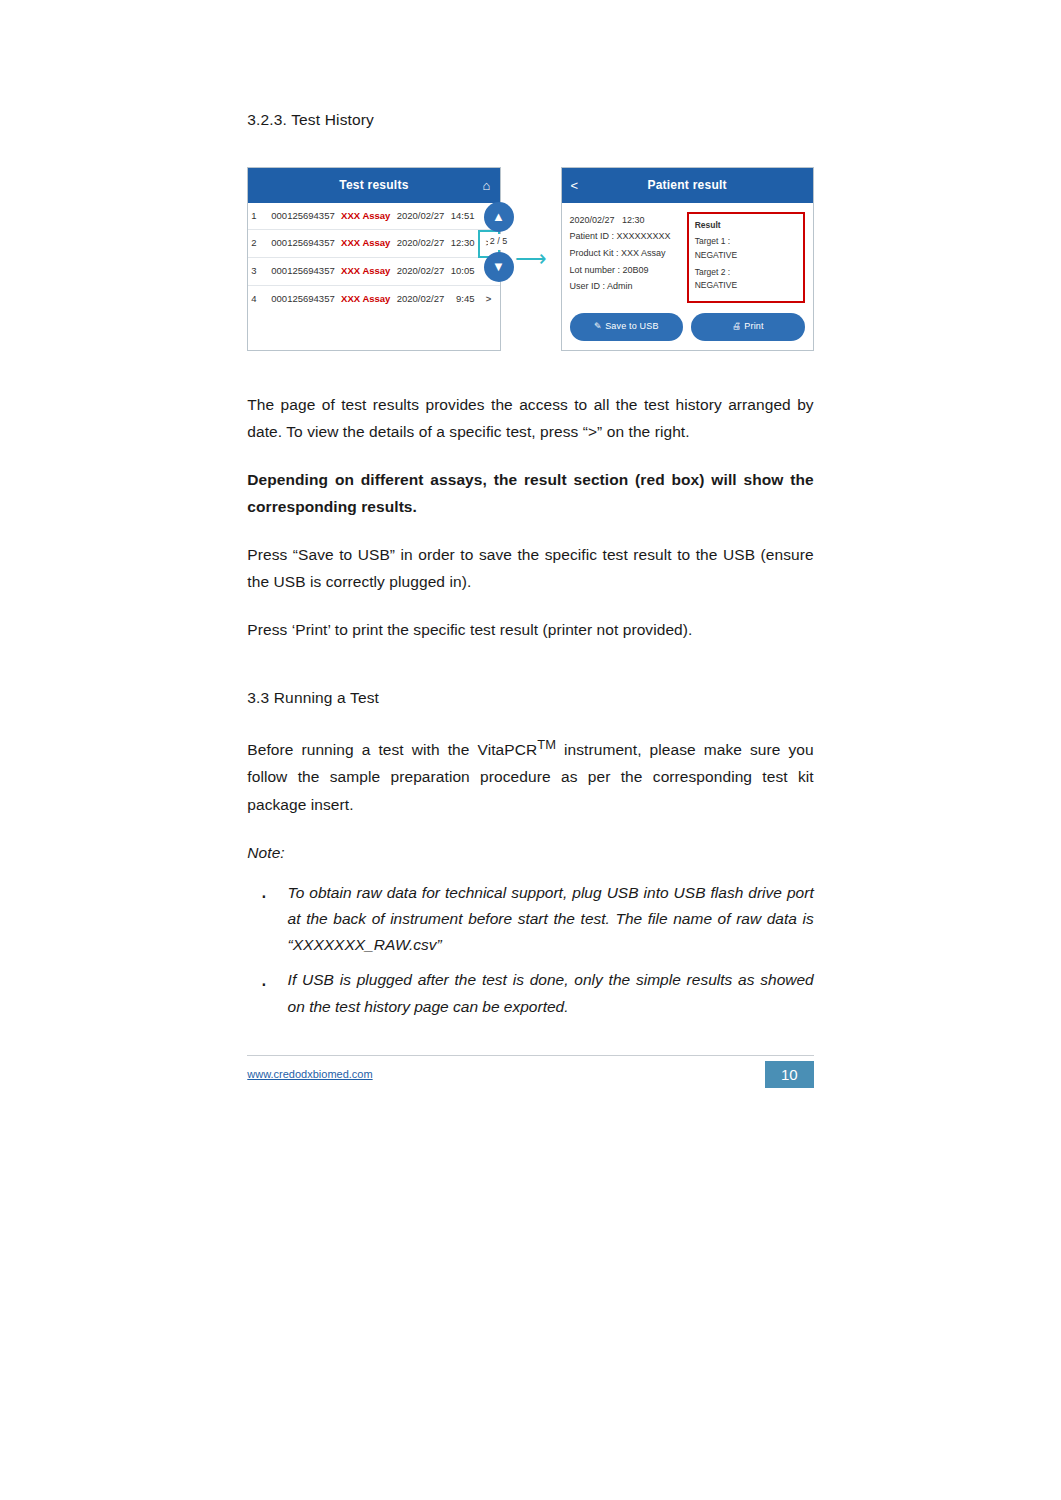3.2.3. Test History
Test results ⌂
| 1 | 000125694357 | XXX Assay | 2020/02/27 | 14:51 | > |
| 2 | 000125694357 | XXX Assay | 2020/02/27 | 12:30 | > |
| 3 | 000125694357 | XXX Assay | 2020/02/27 | 10:05 | > |
| 4 | 000125694357 | XXX Assay | 2020/02/27 | 9:45 | > |
▲
2 / 5
▼
⟶
< Patient result
2020/02/27 12:30
Patient ID : XXXXXXXXX
Product Kit : XXX Assay
Lot number : 20B09
User ID : Admin
Result
Target 1 :
NEGATIVE
Target 2 :
NEGATIVE
✎Save to USB
🖨Print
The page of test results provides the access to all the test history arranged by date. To view the details of a specific test, press “>” on the right.
Depending on different assays, the result section (red box) will show the corresponding results.
Press “Save to USB” in order to save the specific test result to the USB (ensure the USB is correctly plugged in).
Press ‘Print’ to print the specific test result (printer not provided).
3.3 Running a Test
Before running a test with the VitaPCRTM instrument, please make sure you follow the sample preparation procedure as per the corresponding test kit package insert.
Note:
To obtain raw data for technical support, plug USB into USB flash drive port at the back of instrument before start the test. The file name of raw data is “XXXXXXX_RAW.csv”
If USB is plugged after the test is done, only the simple results as showed on the test history page can be exported.
www.credodxbiomed.com
10